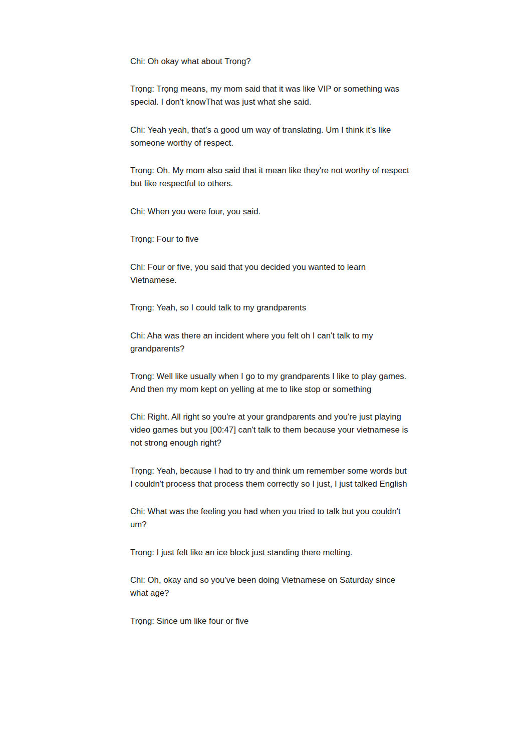Chi: Oh okay what about Trọng?
Trọng: Trọng means, my mom said that it was like VIP or something was special. I don't knowThat was just what she said.
Chi: Yeah yeah, that's a good um way of translating. Um I think it's like someone worthy of respect.
Trọng: Oh. My mom also said that it mean like they're not worthy of respect but like respectful to others.
Chi: When you were four, you said.
Trọng: Four to five
Chi: Four or five, you said that you decided you wanted to learn Vietnamese.
Trọng: Yeah, so I could talk to my grandparents
Chi: Aha was there an incident where you felt oh I can't talk to my grandparents?
Trọng: Well like usually when I go to my grandparents I like to play games. And then my mom kept on yelling at me to like stop or something
Chi: Right. All right so you're at your grandparents and you're just playing video games but you [00:47] can't talk to them because your vietnamese is not strong enough right?
Trọng: Yeah, because I had to try and think um remember some words but I couldn't process that process them correctly so I just, I just talked English
Chi: What was the feeling you had when you tried to talk but you couldn't um?
Trọng: I just felt like an ice block just standing there melting.
Chi: Oh, okay and so you've been doing Vietnamese on Saturday since what age?
Trọng: Since um like four or five